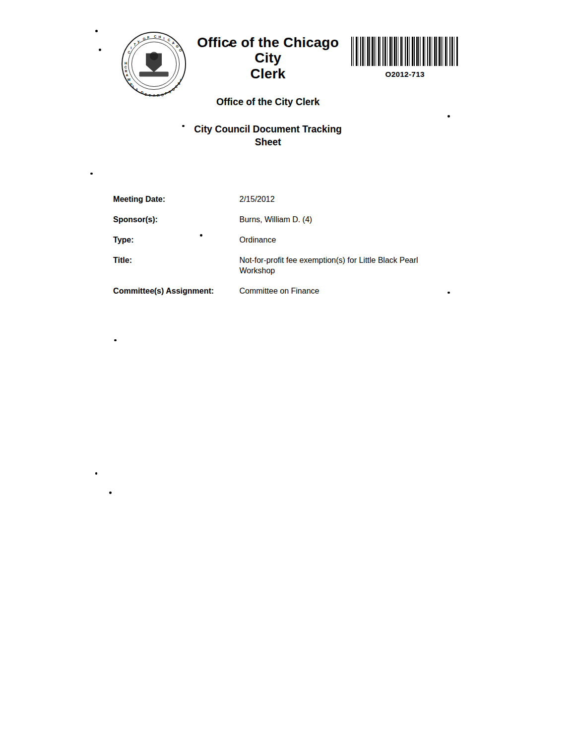C I T Y O F C H I C A G O I N C O R P O R A T E D 4 t h M A R C H
Office of the Chicago City
Clerk
Office of the City Clerk
City Council Document Tracking Sheet
O2012-713
Meeting Date:
2/15/2012
Sponsor(s):
Burns, William D. (4)
Type:
Ordinance
Title:
Not-for-profit fee exemption(s) for Little Black PearlWorkshop
Committee(s) Assignment:
Committee on Finance